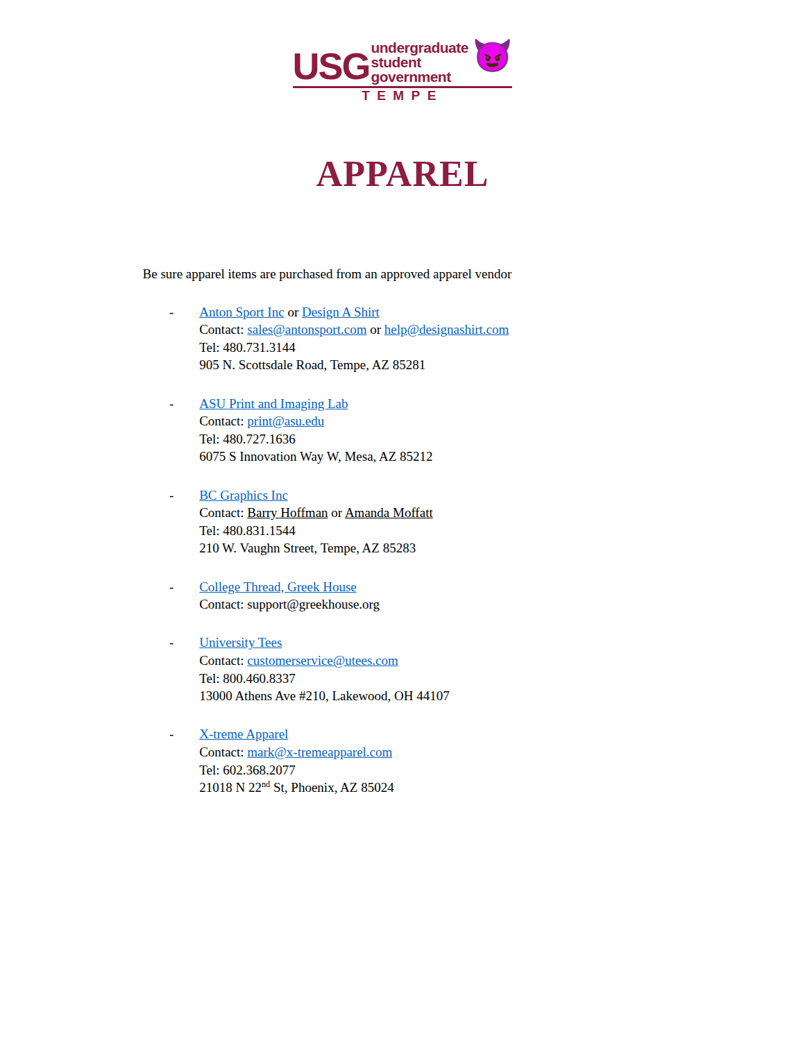USG undergraduate student government 😈
TEMPE
APPAREL
Be sure apparel items are purchased from an approved apparel vendor
Anton Sport Inc or Design A Shirt
Contact: sales@antonsport.com or help@designashirt.com
Tel: 480.731.3144
905 N. Scottsdale Road, Tempe, AZ 85281
ASU Print and Imaging Lab
Contact: print@asu.edu
Tel: 480.727.1636
6075 S Innovation Way W, Mesa, AZ 85212
BC Graphics Inc
Contact: Barry Hoffman or Amanda Moffatt
Tel: 480.831.1544
210 W. Vaughn Street, Tempe, AZ 85283
College Thread, Greek House
Contact: support@greekhouse.org
University Tees
Contact: customerservice@utees.com
Tel: 800.460.8337
13000 Athens Ave #210, Lakewood, OH 44107
X-treme Apparel
Contact: mark@x-tremeapparel.com
Tel: 602.368.2077
21018 N 22nd St, Phoenix, AZ 85024